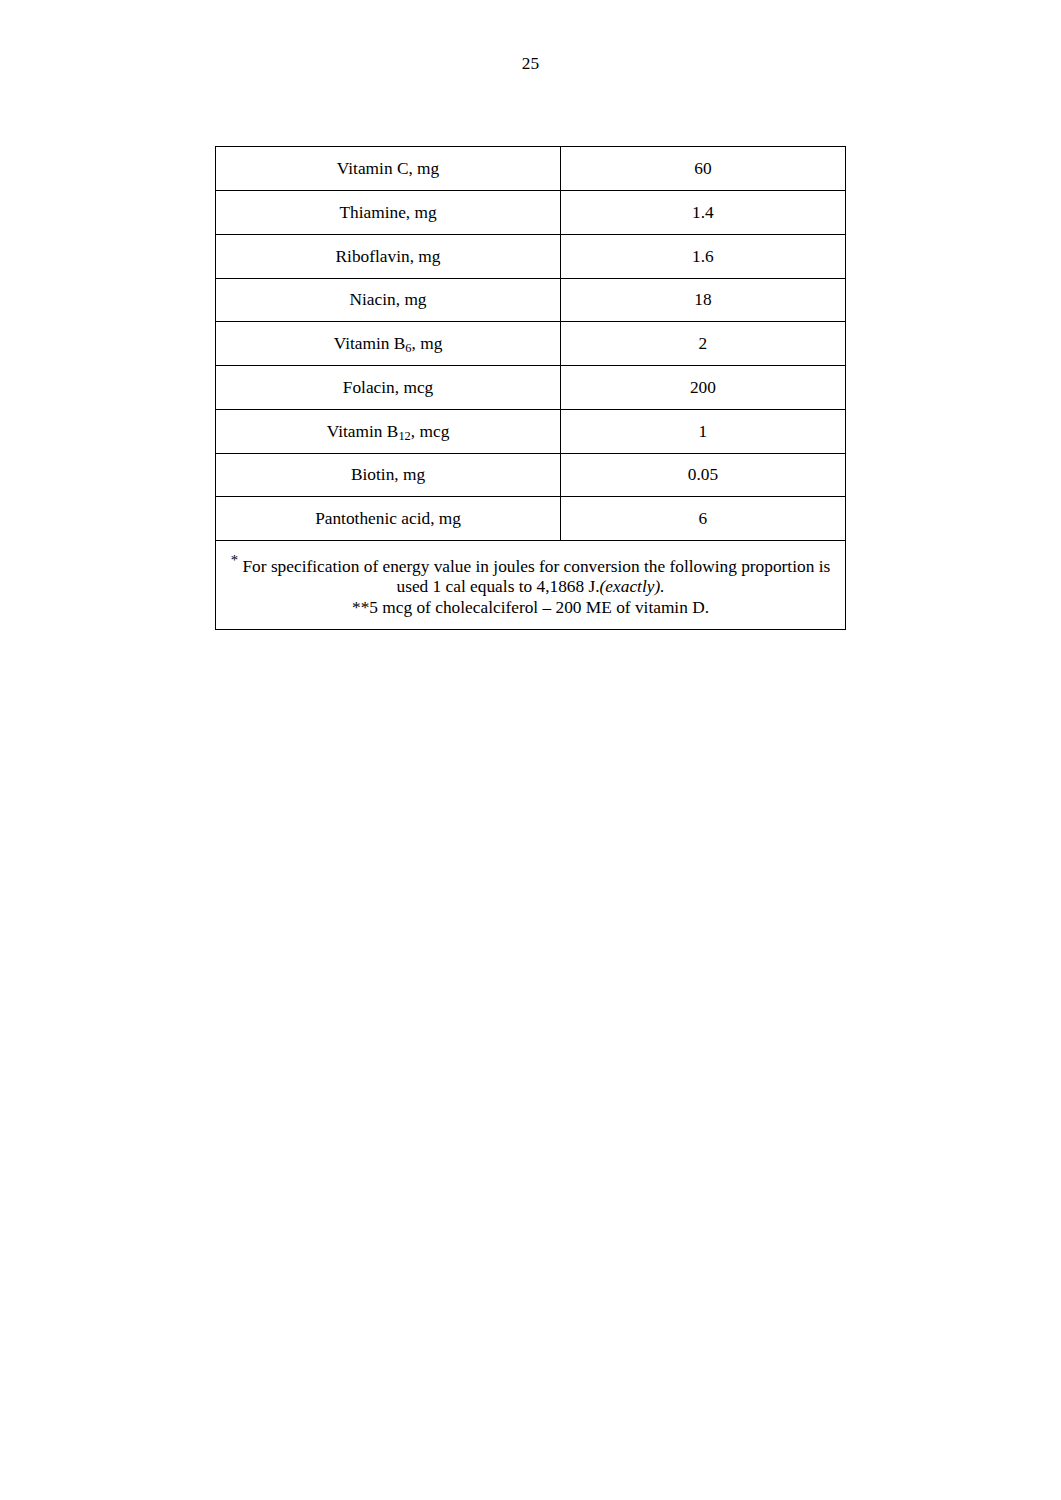25
| Vitamin C, mg | 60 |
| Thiamine, mg | 1.4 |
| Riboflavin, mg | 1.6 |
| Niacin, mg | 18 |
| Vitamin B 6 , mg | 2 |
| Folacin, mcg | 200 |
| Vitamin B 12 , mcg | 1 |
| Biotin, mg | 0.05 |
| Pantothenic acid, mg | 6 |
| * For specification of energy value in joules for conversion the following proportion is used 1 cal equals to 4,1868 J. (exactly). **5 mcg of cholecalciferol – 200 ME of vitamin D. |